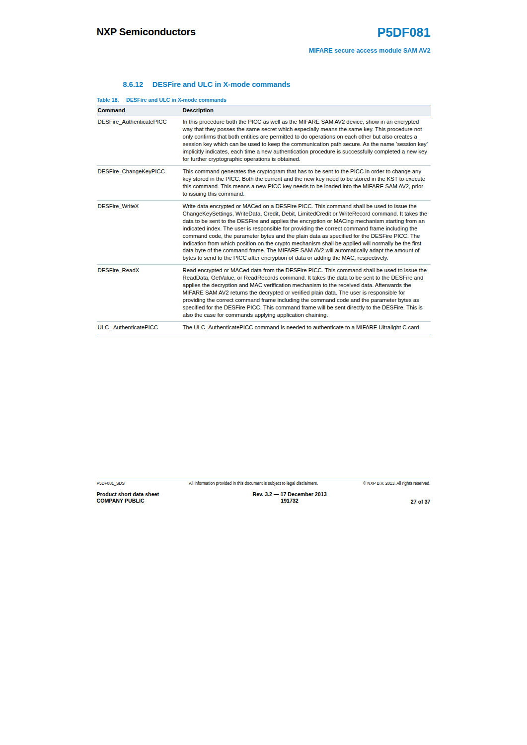NXP Semiconductors
P5DF081
MIFARE secure access module SAM AV2
8.6.12 DESFire and ULC in X-mode commands
Table 18. DESFire and ULC in X-mode commands
| Command | Description |
| --- | --- |
| DESFire_AuthenticatePICC | In this procedure both the PICC as well as the MIFARE SAM AV2 device, show in an encrypted way that they posses the same secret which especially means the same key. This procedure not only confirms that both entities are permitted to do operations on each other but also creates a session key which can be used to keep the communication path secure. As the name ‘session key’ implicitly indicates, each time a new authentication procedure is successfully completed a new key for further cryptographic operations is obtained. |
| DESFire_ChangeKeyPICC | This command generates the cryptogram that has to be sent to the PICC in order to change any key stored in the PICC. Both the current and the new key need to be stored in the KST to execute this command. This means a new PICC key needs to be loaded into the MIFARE SAM AV2, prior to issuing this command. |
| DESFire_WriteX | Write data encrypted or MACed on a DESFire PICC. This command shall be used to issue the ChangeKeySettings, WriteData, Credit, Debit, LimitedCredit or WriteRecord command. It takes the data to be sent to the DESFire and applies the encryption or MACing mechanism starting from an indicated index. The user is responsible for providing the correct command frame including the command code, the parameter bytes and the plain data as specified for the DESFire PICC. The indication from which position on the crypto mechanism shall be applied will normally be the first data byte of the command frame. The MIFARE SAM AV2 will automatically adapt the amount of bytes to send to the PICC after encryption of data or adding the MAC, respectively. |
| DESFire_ReadX | Read encrypted or MACed data from the DESFire PICC. This command shall be used to issue the ReadData, GetValue, or ReadRecords command. It takes the data to be sent to the DESFire and applies the decryption and MAC verification mechanism to the received data. Afterwards the MIFARE SAM AV2 returns the decrypted or verified plain data. The user is responsible for providing the correct command frame including the command code and the parameter bytes as specified for the DESFire PICC. This command frame will be sent directly to the DESFire. This is also the case for commands applying application chaining. |
| ULC_ AuthenticatePICC | The ULC_AuthenticatePICC command is needed to authenticate to a MIFARE Ultralight C card. |
P5DF081_SDS
All information provided in this document is subject to legal disclaimers.
© NXP B.V. 2013. All rights reserved.
Product short data sheet
COMPANY PUBLIC
Rev. 3.2 — 17 December 2013
191732
27 of 37